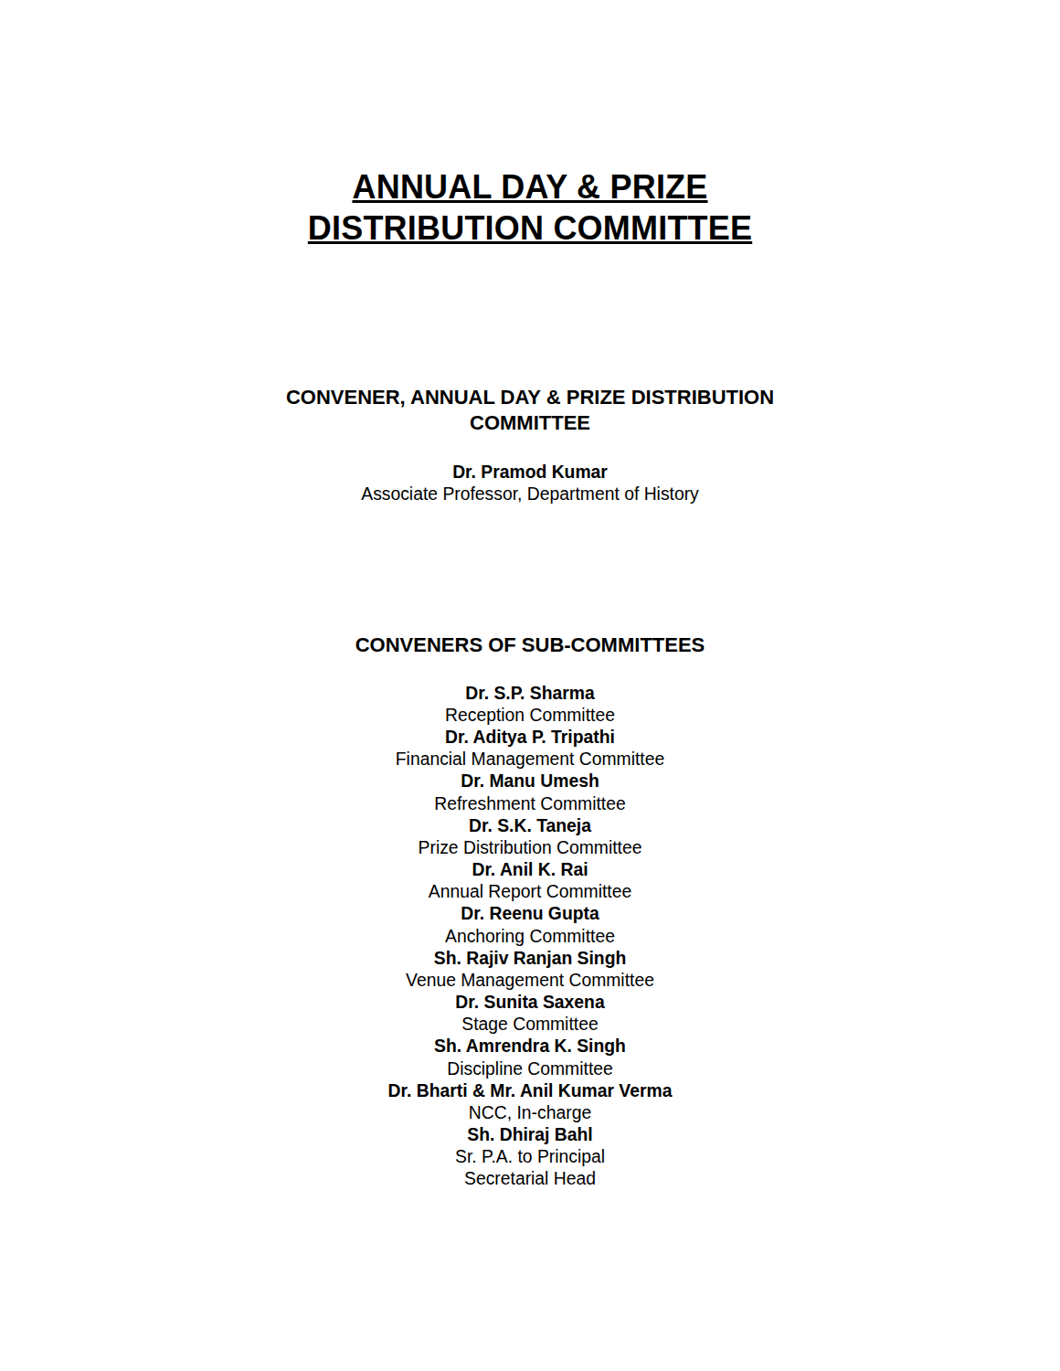ANNUAL DAY & PRIZE DISTRIBUTION COMMITTEE
CONVENER, ANNUAL DAY & PRIZE DISTRIBUTION COMMITTEE
Dr. Pramod Kumar
Associate Professor, Department of History
CONVENERS OF SUB-COMMITTEES
Dr. S.P. Sharma
Reception Committee
Dr. Aditya P. Tripathi
Financial Management Committee
Dr. Manu Umesh
Refreshment Committee
Dr. S.K. Taneja
Prize Distribution Committee
Dr. Anil K. Rai
Annual Report Committee
Dr. Reenu Gupta
Anchoring Committee
Sh. Rajiv Ranjan Singh
Venue Management Committee
Dr. Sunita Saxena
Stage Committee
Sh. Amrendra K. Singh
Discipline Committee
Dr. Bharti & Mr. Anil Kumar Verma
NCC, In-charge
Sh. Dhiraj Bahl
Sr. P.A. to Principal
Secretarial Head